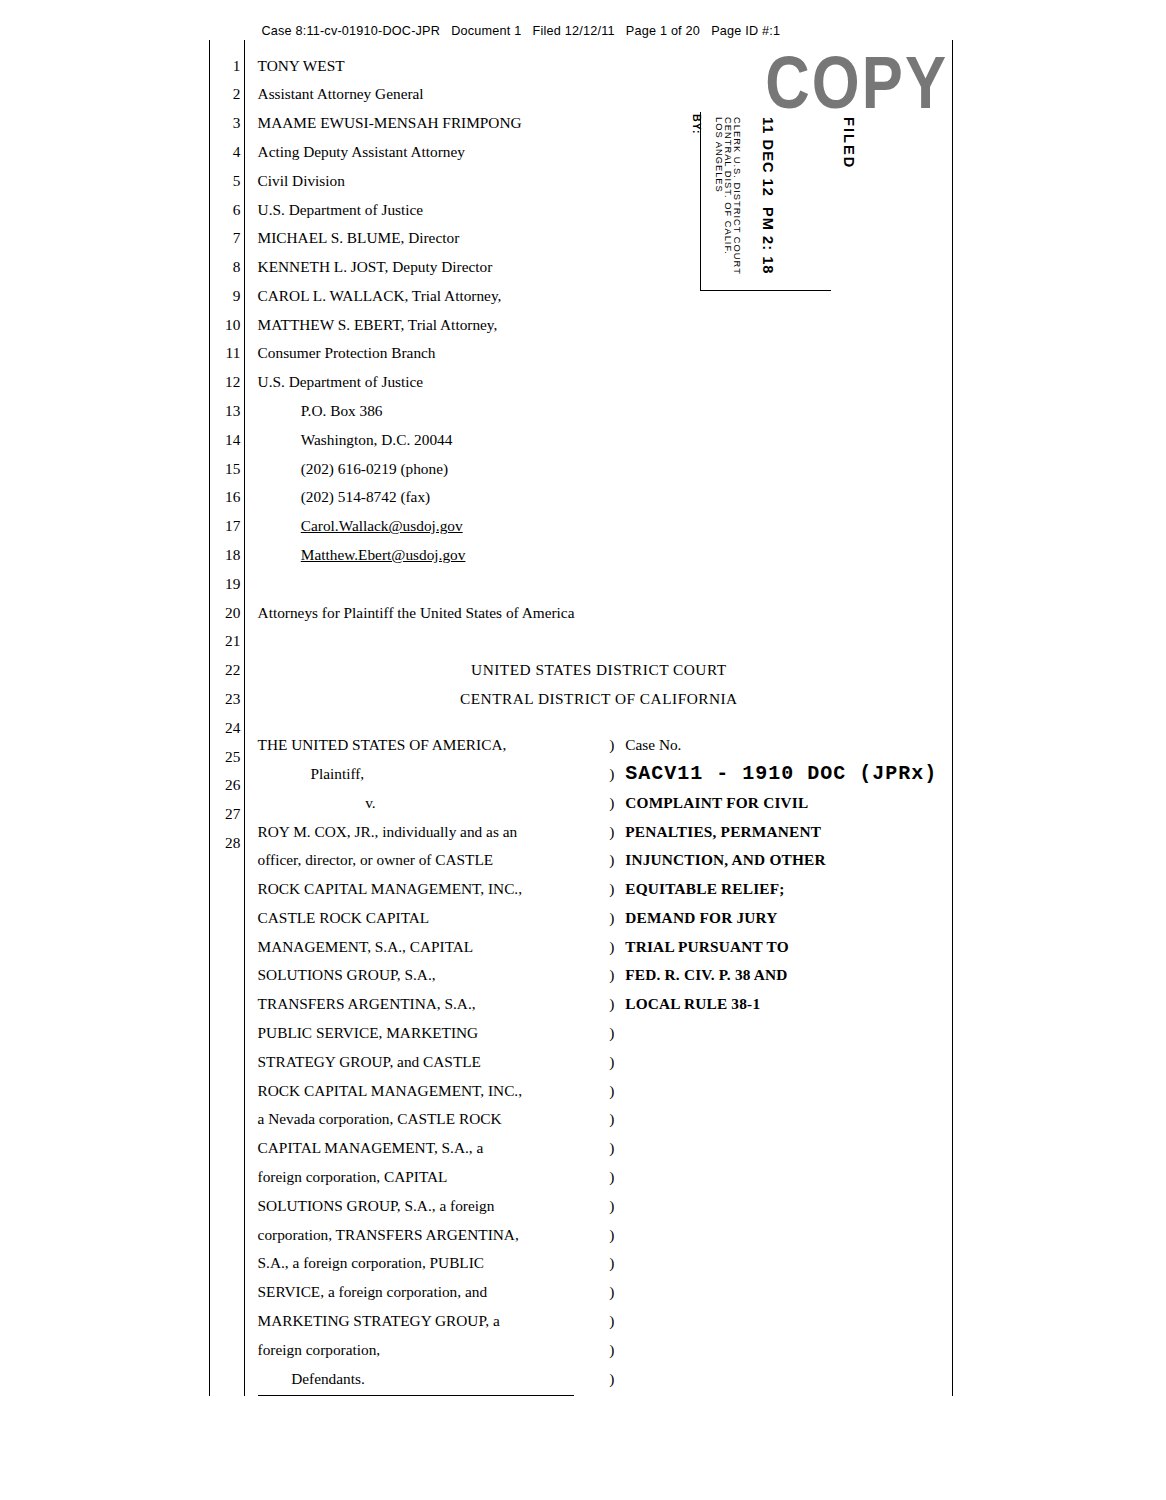Case 8:11-cv-01910-DOC-JPR Document 1 Filed 12/12/11 Page 1 of 20 Page ID #:1
COPY
1
2
3
4
5
6
7
8
9
10
11
12
13
14
15
16
17
18
19
20
21
22
23
24
25
26
27
28
BY:
CLERK U.S. DISTRICT COURT
CENTRAL DIST. OF CALIF.
LOS ANGELES
11 DEC 12 PM 2: 18
FILED
TONY WEST
Assistant Attorney General
MAAME EWUSI-MENSAH FRIMPONG
Acting Deputy Assistant Attorney
Civil Division
U.S. Department of Justice
MICHAEL S. BLUME, Director
KENNETH L. JOST, Deputy Director
CAROL L. WALLACK, Trial Attorney,
MATTHEW S. EBERT, Trial Attorney,
Consumer Protection Branch
U.S. Department of Justice
P.O. Box 386
Washington, D.C. 20044
(202) 616-0219 (phone)
(202) 514-8742 (fax)
Carol.Wallack@usdoj.gov
Matthew.Ebert@usdoj.gov
Attorneys for Plaintiff the United States of America
UNITED STATES DISTRICT COURT
CENTRAL DISTRICT OF CALIFORNIA
| THE UNITED STATES OF AMERICA, Plaintiff, v. ROY M. COX, JR., individually and as an officer, director, or owner of CASTLE ROCK CAPITAL MANAGEMENT, INC., CASTLE ROCK CAPITAL MANAGEMENT, S.A., CAPITAL SOLUTIONS GROUP, S.A., TRANSFERS ARGENTINA, S.A., PUBLIC SERVICE, MARKETING STRATEGY GROUP, and CASTLE ROCK CAPITAL MANAGEMENT, INC., a Nevada corporation, CASTLE ROCK CAPITAL MANAGEMENT, S.A., a foreign corporation, CAPITAL SOLUTIONS GROUP, S.A., a foreign corporation, TRANSFERS ARGENTINA, S.A., a foreign corporation, PUBLIC SERVICE, a foreign corporation, and MARKETING STRATEGY GROUP, a foreign corporation, Defendants. | ) ) ) ) ) ) ) ) ) ) ) ) ) ) ) ) ) ) ) ) ) ) ) | Case No. SACV11 - 1910 DOC (JPRx) COMPLAINT FOR CIVIL PENALTIES, PERMANENT INJUNCTION, AND OTHER EQUITABLE RELIEF; DEMAND FOR JURY TRIAL PURSUANT TO FED. R. CIV. P. 38 AND LOCAL RULE 38-1 |